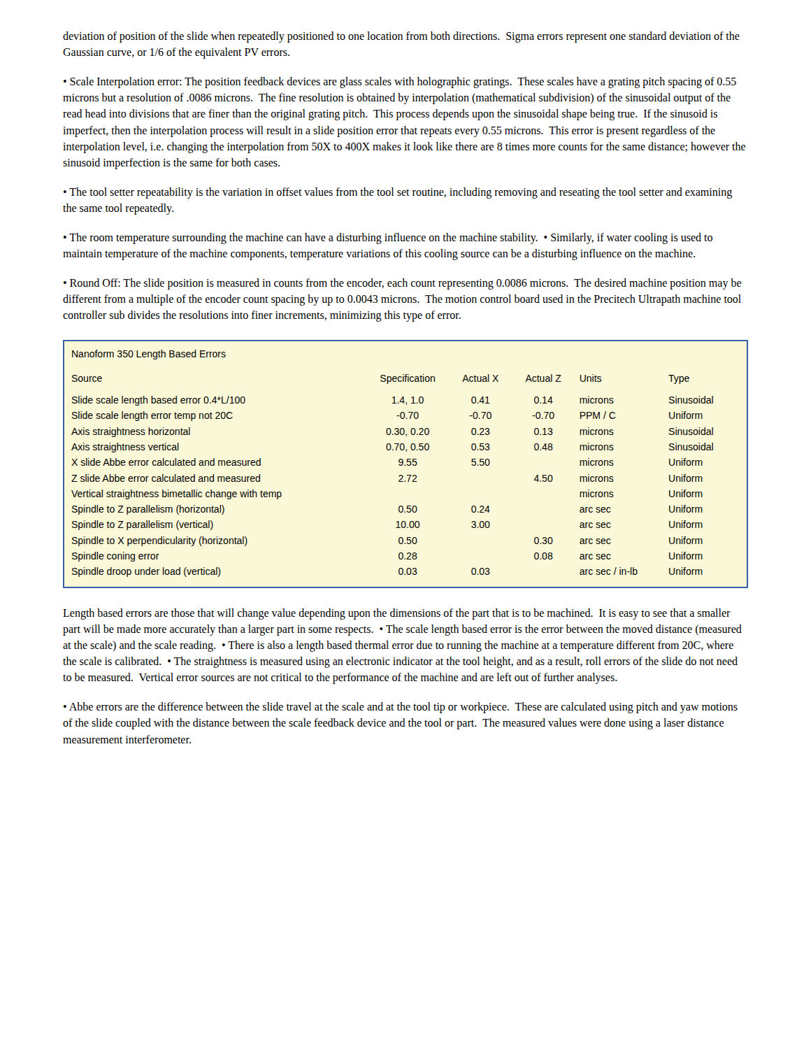deviation of position of the slide when repeatedly positioned to one location from both directions. Sigma errors represent one standard deviation of the Gaussian curve, or 1/6 of the equivalent PV errors.
• Scale Interpolation error: The position feedback devices are glass scales with holographic gratings. These scales have a grating pitch spacing of 0.55 microns but a resolution of .0086 microns. The fine resolution is obtained by interpolation (mathematical subdivision) of the sinusoidal output of the read head into divisions that are finer than the original grating pitch. This process depends upon the sinusoidal shape being true. If the sinusoid is imperfect, then the interpolation process will result in a slide position error that repeats every 0.55 microns. This error is present regardless of the interpolation level, i.e. changing the interpolation from 50X to 400X makes it look like there are 8 times more counts for the same distance; however the sinusoid imperfection is the same for both cases.
• The tool setter repeatability is the variation in offset values from the tool set routine, including removing and reseating the tool setter and examining the same tool repeatedly.
• The room temperature surrounding the machine can have a disturbing influence on the machine stability. • Similarly, if water cooling is used to maintain temperature of the machine components, temperature variations of this cooling source can be a disturbing influence on the machine.
• Round Off: The slide position is measured in counts from the encoder, each count representing 0.0086 microns. The desired machine position may be different from a multiple of the encoder count spacing by up to 0.0043 microns. The motion control board used in the Precitech Ultrapath machine tool controller sub divides the resolutions into finer increments, minimizing this type of error.
Nanoform 350 Length Based Errors
| Source | Specification | Actual X | Actual Z | Units | Type |
| --- | --- | --- | --- | --- | --- |
| Slide scale length based error 0.4*L/100 | 1.4, 1.0 | 0.41 | 0.14 | microns | Sinusoidal |
| Slide scale length error temp not 20C | -0.70 | -0.70 | -0.70 | PPM / C | Uniform |
| Axis straightness horizontal | 0.30, 0.20 | 0.23 | 0.13 | microns | Sinusoidal |
| Axis straightness vertical | 0.70, 0.50 | 0.53 | 0.48 | microns | Sinusoidal |
| X slide Abbe error calculated and measured | 9.55 | 5.50 | | microns | Uniform |
| Z slide Abbe error calculated and measured | 2.72 | | 4.50 | microns | Uniform |
| Vertical straightness bimetallic change with temp | | | | microns | Uniform |
| Spindle to Z parallelism (horizontal) | 0.50 | 0.24 | | arc sec | Uniform |
| Spindle to Z parallelism (vertical) | 10.00 | 3.00 | | arc sec | Uniform |
| Spindle to X perpendicularity (horizontal) | 0.50 | | 0.30 | arc sec | Uniform |
| Spindle coning error | 0.28 | | 0.08 | arc sec | Uniform |
| Spindle droop under load (vertical) | 0.03 | 0.03 | | arc sec / in-lb | Uniform |
Length based errors are those that will change value depending upon the dimensions of the part that is to be machined. It is easy to see that a smaller part will be made more accurately than a larger part in some respects. • The scale length based error is the error between the moved distance (measured at the scale) and the scale reading. • There is also a length based thermal error due to running the machine at a temperature different from 20C, where the scale is calibrated. • The straightness is measured using an electronic indicator at the tool height, and as a result, roll errors of the slide do not need to be measured. Vertical error sources are not critical to the performance of the machine and are left out of further analyses.
• Abbe errors are the difference between the slide travel at the scale and at the tool tip or workpiece. These are calculated using pitch and yaw motions of the slide coupled with the distance between the scale feedback device and the tool or part. The measured values were done using a laser distance measurement interferometer.